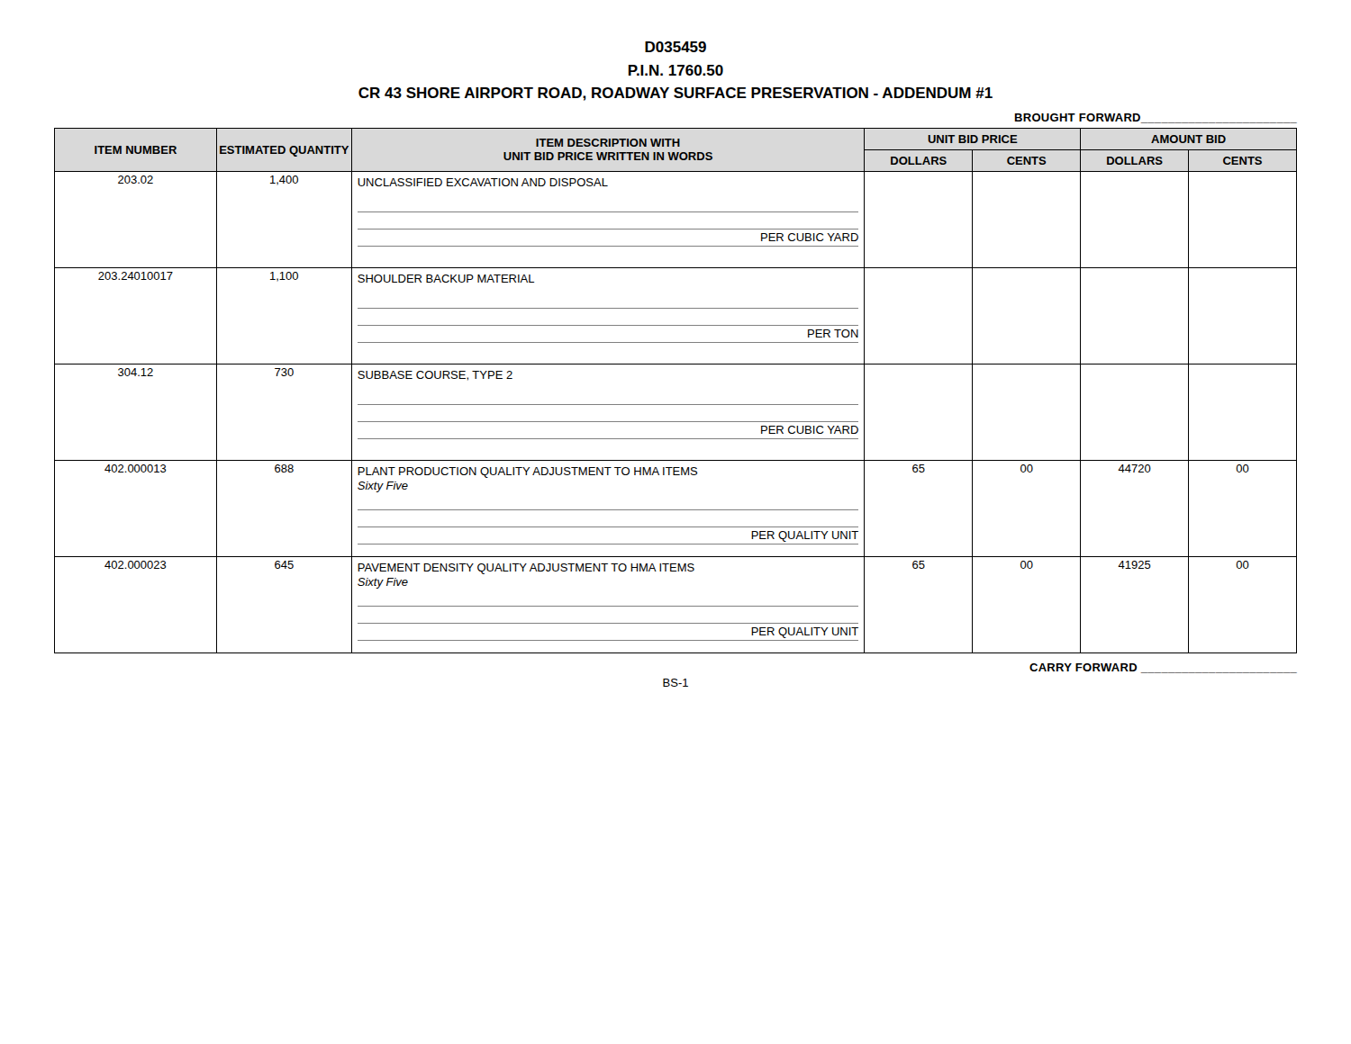D035459
P.I.N. 1760.50
CR 43 SHORE AIRPORT ROAD, ROADWAY SURFACE PRESERVATION - ADDENDUM #1
BROUGHT FORWARD_______________________
| ITEM NUMBER | ESTIMATED QUANTITY | ITEM DESCRIPTION WITH UNIT BID PRICE WRITTEN IN WORDS | UNIT BID PRICE | AMOUNT BID |
| --- | --- | --- | --- | --- |
| DOLLARS | CENTS | DOLLARS | CENTS |
| 203.02 | 1,400 | UNCLASSIFIED EXCAVATION AND DISPOSAL PER CUBIC YARD | | | | |
| 203.24010017 | 1,100 | SHOULDER BACKUP MATERIAL PER TON | | | | |
| 304.12 | 730 | SUBBASE COURSE, TYPE 2 PER CUBIC YARD | | | | |
| 402.000013 | 688 | PLANT PRODUCTION QUALITY ADJUSTMENT TO HMA ITEMS Sixty Five PER QUALITY UNIT | 65 | 00 | 44720 | 00 |
| 402.000023 | 645 | PAVEMENT DENSITY QUALITY ADJUSTMENT TO HMA ITEMS Sixty Five PER QUALITY UNIT | 65 | 00 | 41925 | 00 |
CARRY FORWARD _______________________
BS-1